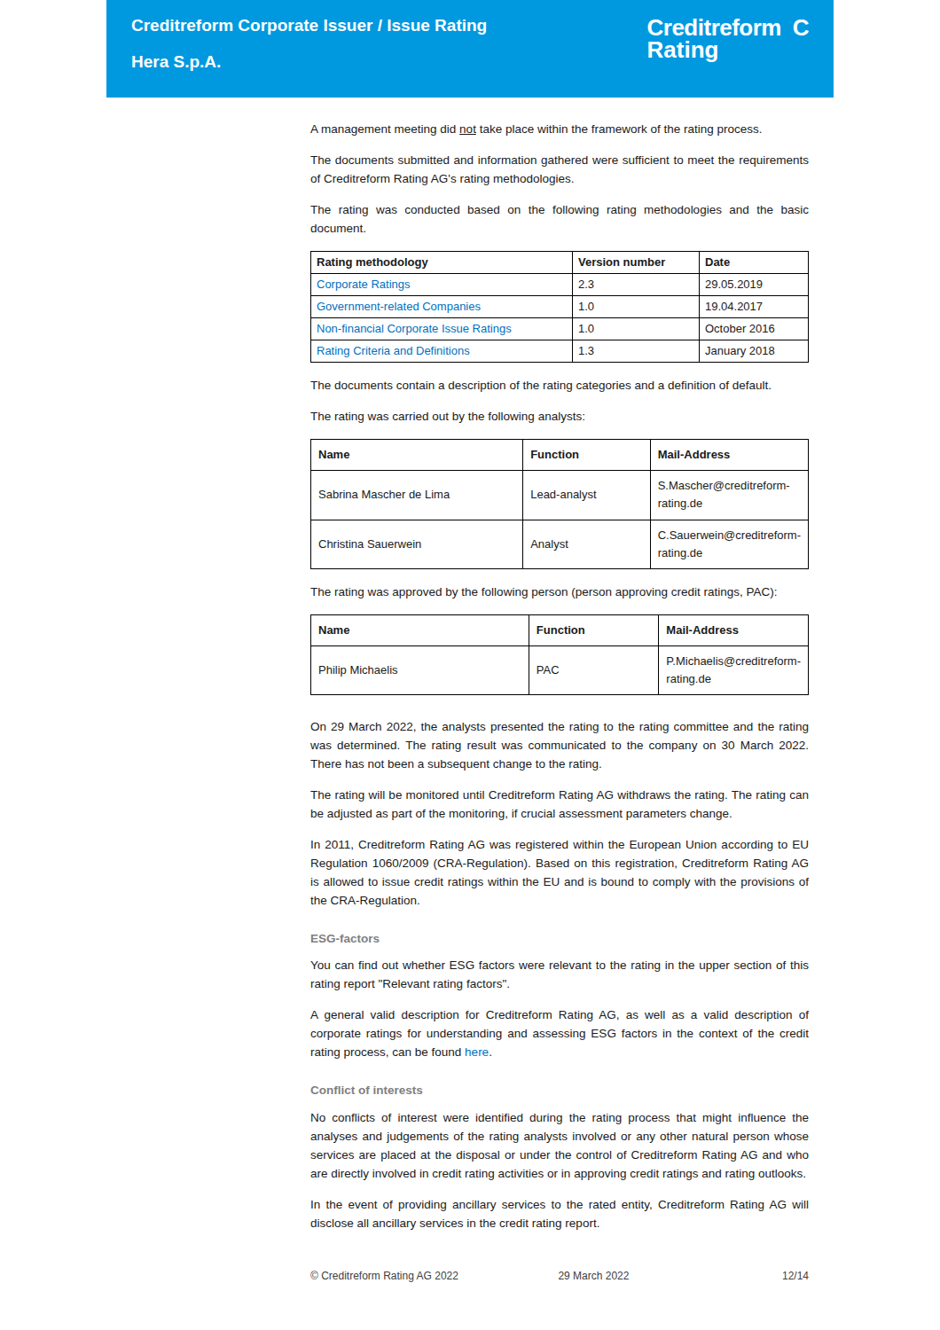Creditreform Corporate Issuer / Issue Rating
Hera S.p.A.
Creditreform C
Rating
A management meeting did not take place within the framework of the rating process.
The documents submitted and information gathered were sufficient to meet the requirements of Creditreform Rating AG's rating methodologies.
The rating was conducted based on the following rating methodologies and the basic document.
| Rating methodology | Version number | Date |
| --- | --- | --- |
| Corporate Ratings | 2.3 | 29.05.2019 |
| Government-related Companies | 1.0 | 19.04.2017 |
| Non-financial Corporate Issue Ratings | 1.0 | October 2016 |
| Rating Criteria and Definitions | 1.3 | January 2018 |
The documents contain a description of the rating categories and a definition of default.
The rating was carried out by the following analysts:
| Name | Function | Mail-Address |
| --- | --- | --- |
| Sabrina Mascher de Lima | Lead-analyst | S.Mascher@creditreform-rating.de |
| Christina Sauerwein | Analyst | C.Sauerwein@creditreform-rating.de |
The rating was approved by the following person (person approving credit ratings, PAC):
| Name | Function | Mail-Address |
| --- | --- | --- |
| Philip Michaelis | PAC | P.Michaelis@creditreform-rating.de |
On 29 March 2022, the analysts presented the rating to the rating committee and the rating was determined. The rating result was communicated to the company on 30 March 2022. There has not been a subsequent change to the rating.
The rating will be monitored until Creditreform Rating AG withdraws the rating. The rating can be adjusted as part of the monitoring, if crucial assessment parameters change.
In 2011, Creditreform Rating AG was registered within the European Union according to EU Regulation 1060/2009 (CRA-Regulation). Based on this registration, Creditreform Rating AG is allowed to issue credit ratings within the EU and is bound to comply with the provisions of the CRA-Regulation.
ESG-factors
You can find out whether ESG factors were relevant to the rating in the upper section of this rating report "Relevant rating factors".
A general valid description for Creditreform Rating AG, as well as a valid description of corporate ratings for understanding and assessing ESG factors in the context of the credit rating process, can be found here.
Conflict of interests
No conflicts of interest were identified during the rating process that might influence the analyses and judgements of the rating analysts involved or any other natural person whose services are placed at the disposal or under the control of Creditreform Rating AG and who are directly involved in credit rating activities or in approving credit ratings and rating outlooks.
In the event of providing ancillary services to the rated entity, Creditreform Rating AG will disclose all ancillary services in the credit rating report.
© Creditreform Rating AG 2022
29 March 2022
12/14